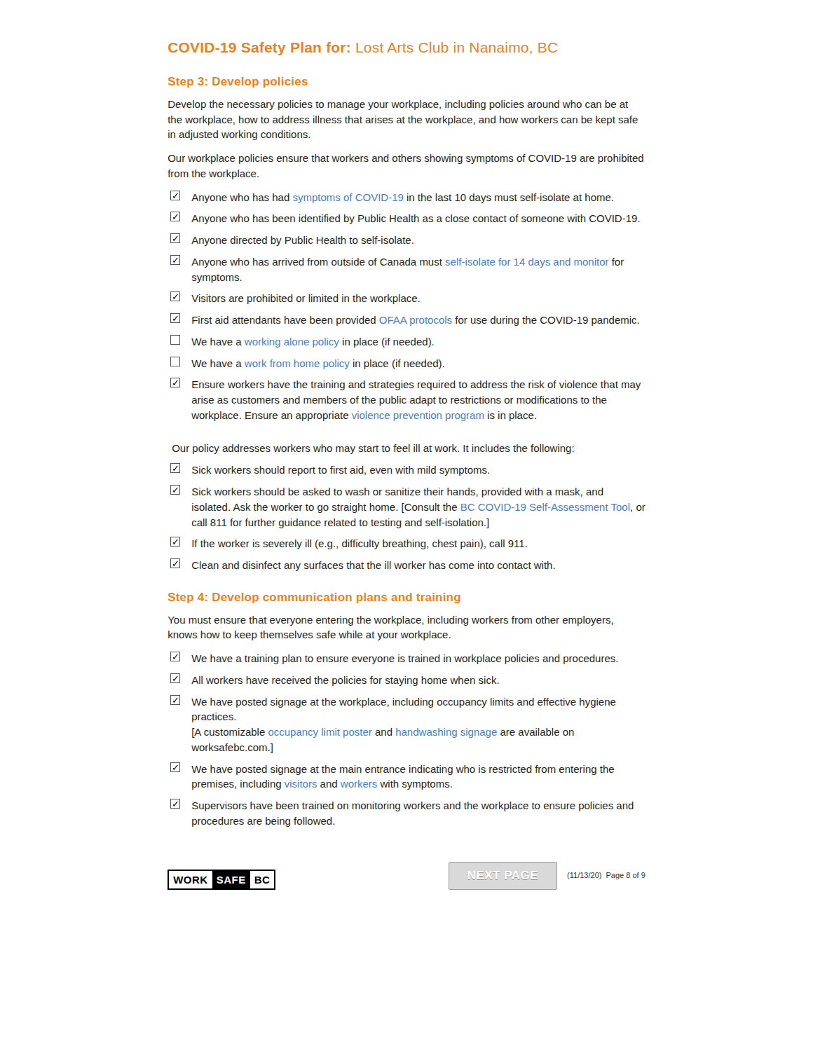COVID-19 Safety Plan for: Lost Arts Club in Nanaimo, BC
Step 3: Develop policies
Develop the necessary policies to manage your workplace, including policies around who can be at the workplace, how to address illness that arises at the workplace, and how workers can be kept safe in adjusted working conditions.
Our workplace policies ensure that workers and others showing symptoms of COVID-19 are prohibited from the workplace.
✓Anyone who has had symptoms of COVID-19 in the last 10 days must self-isolate at home.
✓Anyone who has been identified by Public Health as a close contact of someone with COVID-19.
✓Anyone directed by Public Health to self-isolate.
✓Anyone who has arrived from outside of Canada must self-isolate for 14 days and monitor for symptoms.
✓Visitors are prohibited or limited in the workplace.
✓First aid attendants have been provided OFAA protocols for use during the COVID-19 pandemic.
We have a working alone policy in place (if needed).
We have a work from home policy in place (if needed).
✓Ensure workers have the training and strategies required to address the risk of violence that may arise as customers and members of the public adapt to restrictions or modifications to the workplace. Ensure an appropriate violence prevention program is in place.
Our policy addresses workers who may start to feel ill at work. It includes the following:
✓Sick workers should report to first aid, even with mild symptoms.
✓Sick workers should be asked to wash or sanitize their hands, provided with a mask, and isolated. Ask the worker to go straight home. [Consult the BC COVID-19 Self-Assessment Tool, or call 811 for further guidance related to testing and self-isolation.]
✓If the worker is severely ill (e.g., difficulty breathing, chest pain), call 911.
✓Clean and disinfect any surfaces that the ill worker has come into contact with.
Step 4: Develop communication plans and training
You must ensure that everyone entering the workplace, including workers from other employers, knows how to keep themselves safe while at your workplace.
✓We have a training plan to ensure everyone is trained in workplace policies and procedures.
✓All workers have received the policies for staying home when sick.
✓We have posted signage at the workplace, including occupancy limits and effective hygiene practices.
[A customizable occupancy limit poster and handwashing signage are available on worksafebc.com.]
✓We have posted signage at the main entrance indicating who is restricted from entering the premises, including visitors and workers with symptoms.
✓Supervisors have been trained on monitoring workers and the workplace to ensure policies and procedures are being followed.
WORK SAFE BC
NEXT PAGE
(11/13/20) Page 8 of 9